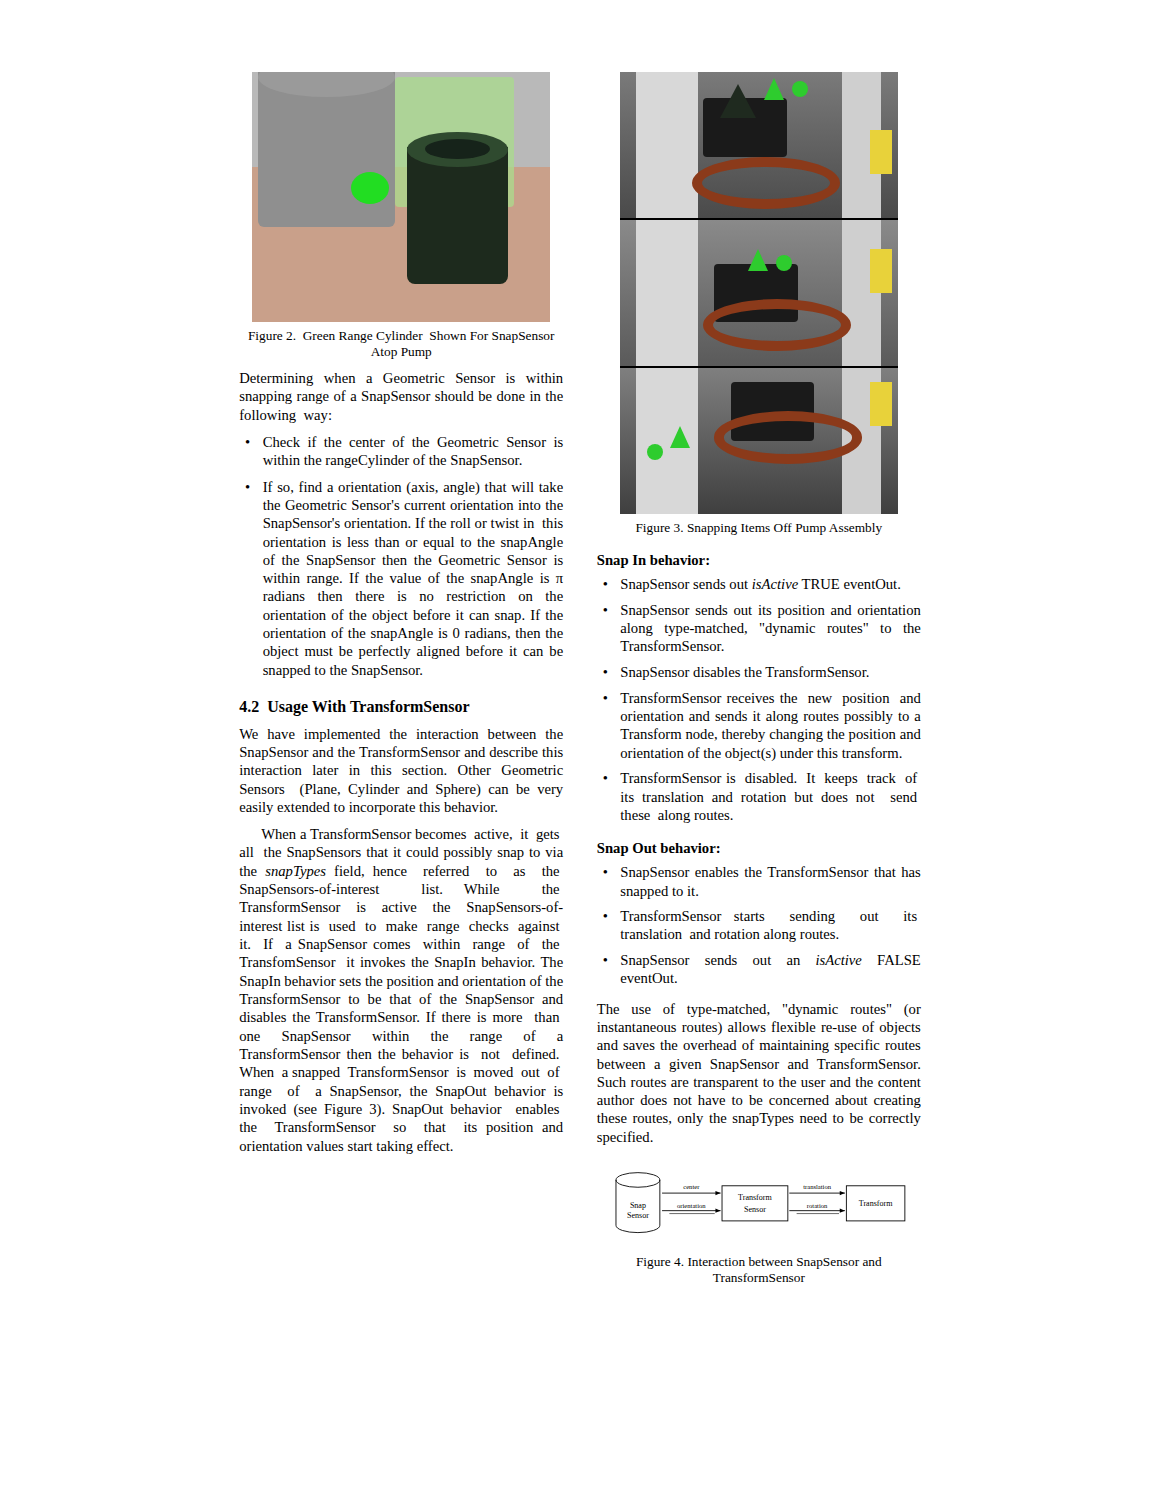Figure 2. Green Range Cylinder Shown For SnapSensor Atop Pump
Determining when a Geometric Sensor is within snapping range of a SnapSensor should be done in the following way:
Check if the center of the Geometric Sensor is within the rangeCylinder of the SnapSensor.
If so, find a orientation (axis, angle) that will take the Geometric Sensor's current orientation into the SnapSensor's orientation. If the roll or twist in this orientation is less than or equal to the snapAngle of the SnapSensor then the Geometric Sensor is within range. If the value of the snapAngle is π radians then there is no restriction on the orientation of the object before it can snap. If the orientation of the snapAngle is 0 radians, then the object must be perfectly aligned before it can be snapped to the SnapSensor.
4.2 Usage With TransformSensor
We have implemented the interaction between the SnapSensor and the TransformSensor and describe this interaction later in this section. Other Geometric Sensors (Plane, Cylinder and Sphere) can be very easily extended to incorporate this behavior.
When a TransformSensor becomes active, it gets all the SnapSensors that it could possibly snap to via the snapTypes field, hence referred to as the SnapSensors-of-interest list. While the TransformSensor is active the SnapSensors-of-interest list is used to make range checks against it. If a SnapSensor comes within range of the TransfomSensor it invokes the SnapIn behavior. The SnapIn behavior sets the position and orientation of the TransformSensor to be that of the SnapSensor and disables the TransformSensor. If there is more than one SnapSensor within the range of a TransformSensor then the behavior is not defined. When a snapped TransformSensor is moved out of range of a SnapSensor, the SnapOut behavior is invoked (see Figure 3). SnapOut behavior enables the TransformSensor so that its position and orientation values start taking effect.
Figure 3. Snapping Items Off Pump Assembly
Snap In behavior:
SnapSensor sends out isActive TRUE eventOut.
SnapSensor sends out its position and orientation along type-matched, "dynamic routes" to the TransformSensor.
SnapSensor disables the TransformSensor.
TransformSensor receives the new position and orientation and sends it along routes possibly to a Transform node, thereby changing the position and orientation of the object(s) under this transform.
TransformSensor is disabled. It keeps track of its translation and rotation but does not send these along routes.
Snap Out behavior:
SnapSensor enables the TransformSensor that has snapped to it.
TransformSensor starts sending out its translation and rotation along routes.
SnapSensor sends out an isActive FALSE eventOut.
The use of type-matched, "dynamic routes" (or instantaneous routes) allows flexible re-use of objects and saves the overhead of maintaining specific routes between a given SnapSensor and TransformSensor. Such routes are transparent to the user and the content author does not have to be concerned about creating these routes, only the snapTypes need to be correctly specified.
Snap Sensor Transform Sensor Transform center orientation translation rotation
Figure 4. Interaction between SnapSensor and TransformSensor